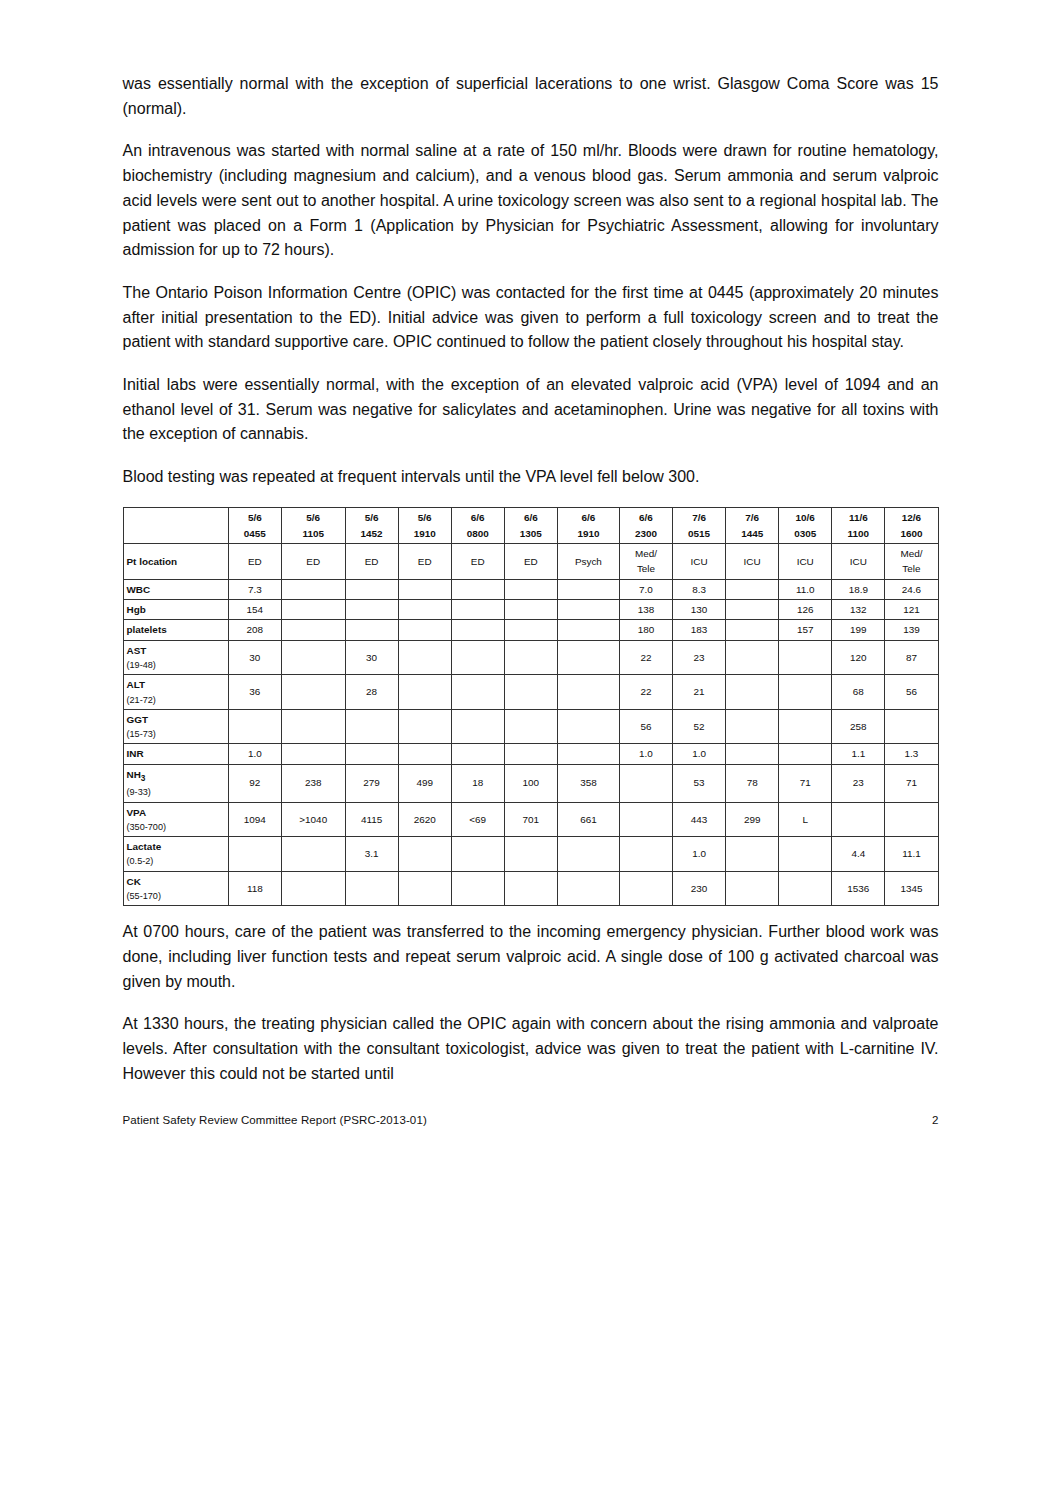was essentially normal with the exception of superficial lacerations to one wrist. Glasgow Coma Score was 15 (normal).
An intravenous was started with normal saline at a rate of 150 ml/hr. Bloods were drawn for routine hematology, biochemistry (including magnesium and calcium), and a venous blood gas. Serum ammonia and serum valproic acid levels were sent out to another hospital. A urine toxicology screen was also sent to a regional hospital lab. The patient was placed on a Form 1 (Application by Physician for Psychiatric Assessment, allowing for involuntary admission for up to 72 hours).
The Ontario Poison Information Centre (OPIC) was contacted for the first time at 0445 (approximately 20 minutes after initial presentation to the ED). Initial advice was given to perform a full toxicology screen and to treat the patient with standard supportive care. OPIC continued to follow the patient closely throughout his hospital stay.
Initial labs were essentially normal, with the exception of an elevated valproic acid (VPA) level of 1094 and an ethanol level of 31. Serum was negative for salicylates and acetaminophen. Urine was negative for all toxins with the exception of cannabis.
Blood testing was repeated at frequent intervals until the VPA level fell below 300.
| | 5/6 0455 | 5/6 1105 | 5/6 1452 | 5/6 1910 | 6/6 0800 | 6/6 1305 | 6/6 1910 | 6/6 2300 | 7/6 0515 | 7/6 1445 | 10/6 0305 | 11/6 1100 | 12/6 1600 |
| --- | --- | --- | --- | --- | --- | --- | --- | --- | --- | --- | --- | --- | --- |
| Pt location | ED | ED | ED | ED | ED | ED | Psych | Med/ Tele | ICU | ICU | ICU | ICU | Med/ Tele |
| WBC | 7.3 | | | | | | | 7.0 | 8.3 | | 11.0 | 18.9 | 24.6 |
| Hgb | 154 | | | | | | | 138 | 130 | | 126 | 132 | 121 |
| platelets | 208 | | | | | | | 180 | 183 | | 157 | 199 | 139 |
| AST (19-48) | 30 | | 30 | | | | | 22 | 23 | | | 120 | 87 |
| ALT (21-72) | 36 | | 28 | | | | | 22 | 21 | | | 68 | 56 |
| GGT (15-73) | | | | | | | | 56 | 52 | | | 258 | |
| INR | 1.0 | | | | | | | 1.0 | 1.0 | | | 1.1 | 1.3 |
| NH 3 (9-33) | 92 | 238 | 279 | 499 | 18 | 100 | 358 | | 53 | 78 | 71 | 23 | 71 |
| VPA (350-700) | 1094 | >1040 | 4115 | 2620 | <69 | 701 | 661 | | 443 | 299 | L | | |
| Lactate (0.5-2) | | | 3.1 | | | | | | 1.0 | | | 4.4 | 11.1 |
| CK (55-170) | 118 | | | | | | | | 230 | | | 1536 | 1345 |
At 0700 hours, care of the patient was transferred to the incoming emergency physician. Further blood work was done, including liver function tests and repeat serum valproic acid. A single dose of 100 g activated charcoal was given by mouth.
At 1330 hours, the treating physician called the OPIC again with concern about the rising ammonia and valproate levels. After consultation with the consultant toxicologist, advice was given to treat the patient with L-carnitine IV. However this could not be started until
Patient Safety Review Committee Report (PSRC-2013-01) 2